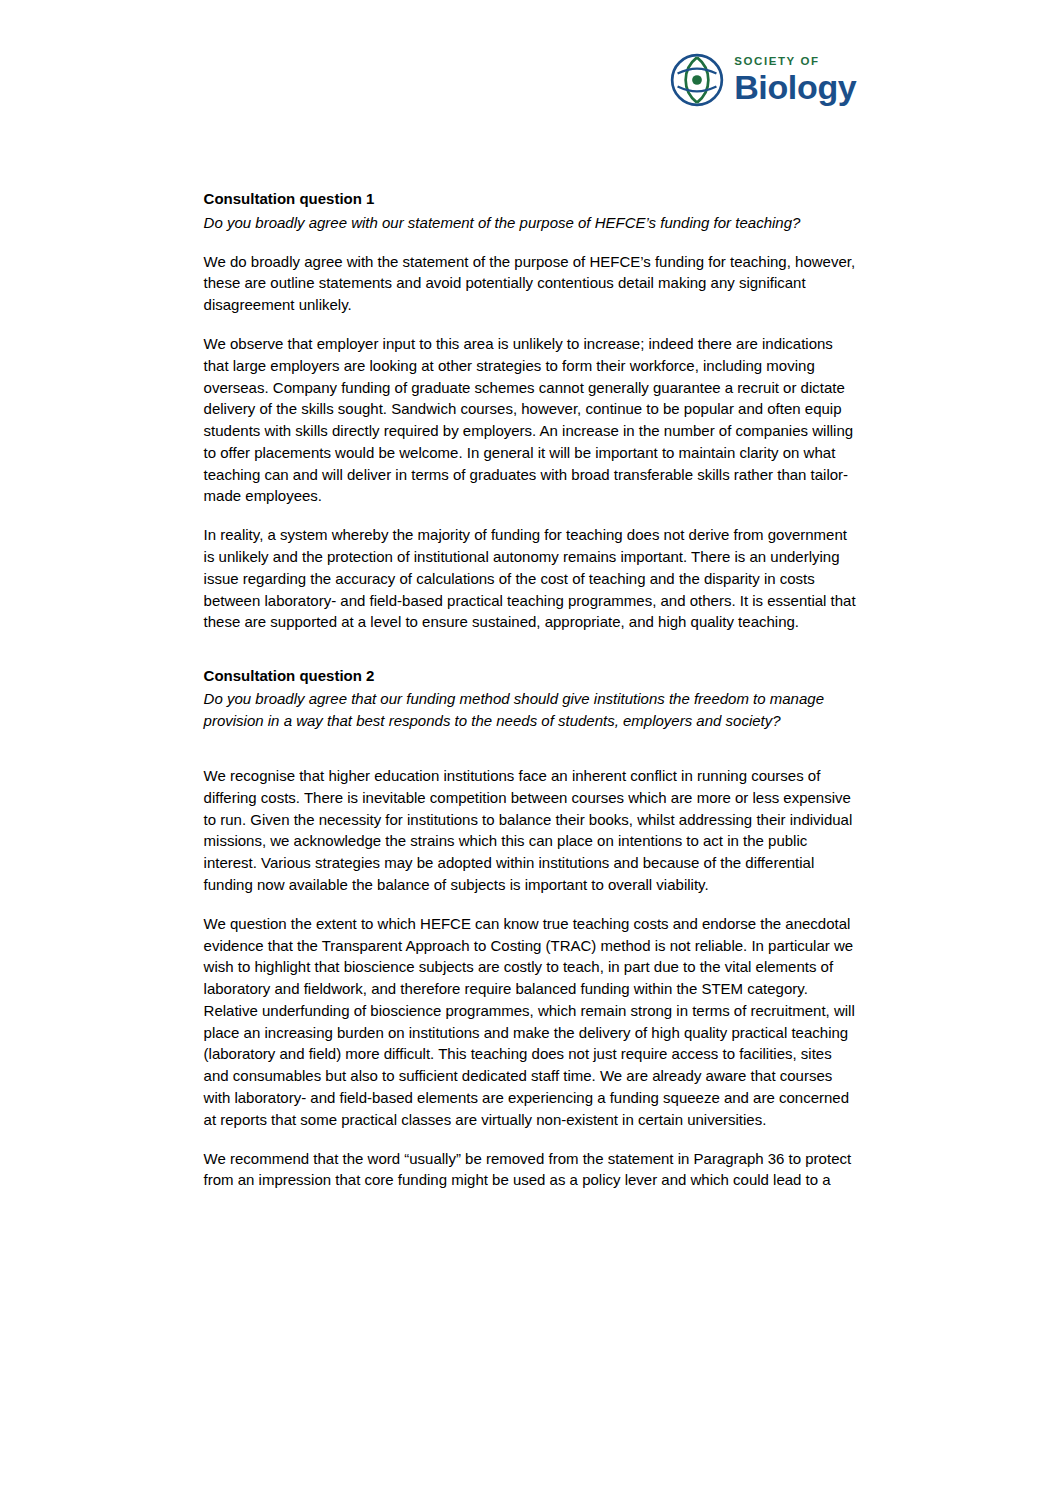Society of Biology
Consultation question 1
Do you broadly agree with our statement of the purpose of HEFCE’s funding for teaching?
We do broadly agree with the statement of the purpose of HEFCE’s funding for teaching, however, these are outline statements and avoid potentially contentious detail making any significant disagreement unlikely.
We observe that employer input to this area is unlikely to increase; indeed there are indications that large employers are looking at other strategies to form their workforce, including moving overseas. Company funding of graduate schemes cannot generally guarantee a recruit or dictate delivery of the skills sought. Sandwich courses, however, continue to be popular and often equip students with skills directly required by employers. An increase in the number of companies willing to offer placements would be welcome. In general it will be important to maintain clarity on what teaching can and will deliver in terms of graduates with broad transferable skills rather than tailor-made employees.
In reality, a system whereby the majority of funding for teaching does not derive from government is unlikely and the protection of institutional autonomy remains important. There is an underlying issue regarding the accuracy of calculations of the cost of teaching and the disparity in costs between laboratory- and field-based practical teaching programmes, and others. It is essential that these are supported at a level to ensure sustained, appropriate, and high quality teaching.
Consultation question 2
Do you broadly agree that our funding method should give institutions the freedom to manage provision in a way that best responds to the needs of students, employers and society?
We recognise that higher education institutions face an inherent conflict in running courses of differing costs. There is inevitable competition between courses which are more or less expensive to run. Given the necessity for institutions to balance their books, whilst addressing their individual missions, we acknowledge the strains which this can place on intentions to act in the public interest. Various strategies may be adopted within institutions and because of the differential funding now available the balance of subjects is important to overall viability.
We question the extent to which HEFCE can know true teaching costs and endorse the anecdotal evidence that the Transparent Approach to Costing (TRAC) method is not reliable. In particular we wish to highlight that bioscience subjects are costly to teach, in part due to the vital elements of laboratory and fieldwork, and therefore require balanced funding within the STEM category. Relative underfunding of bioscience programmes, which remain strong in terms of recruitment, will place an increasing burden on institutions and make the delivery of high quality practical teaching (laboratory and field) more difficult. This teaching does not just require access to facilities, sites and consumables but also to sufficient dedicated staff time. We are already aware that courses with laboratory- and field-based elements are experiencing a funding squeeze and are concerned at reports that some practical classes are virtually non-existent in certain universities.
We recommend that the word “usually” be removed from the statement in Paragraph 36 to protect from an impression that core funding might be used as a policy lever and which could lead to a